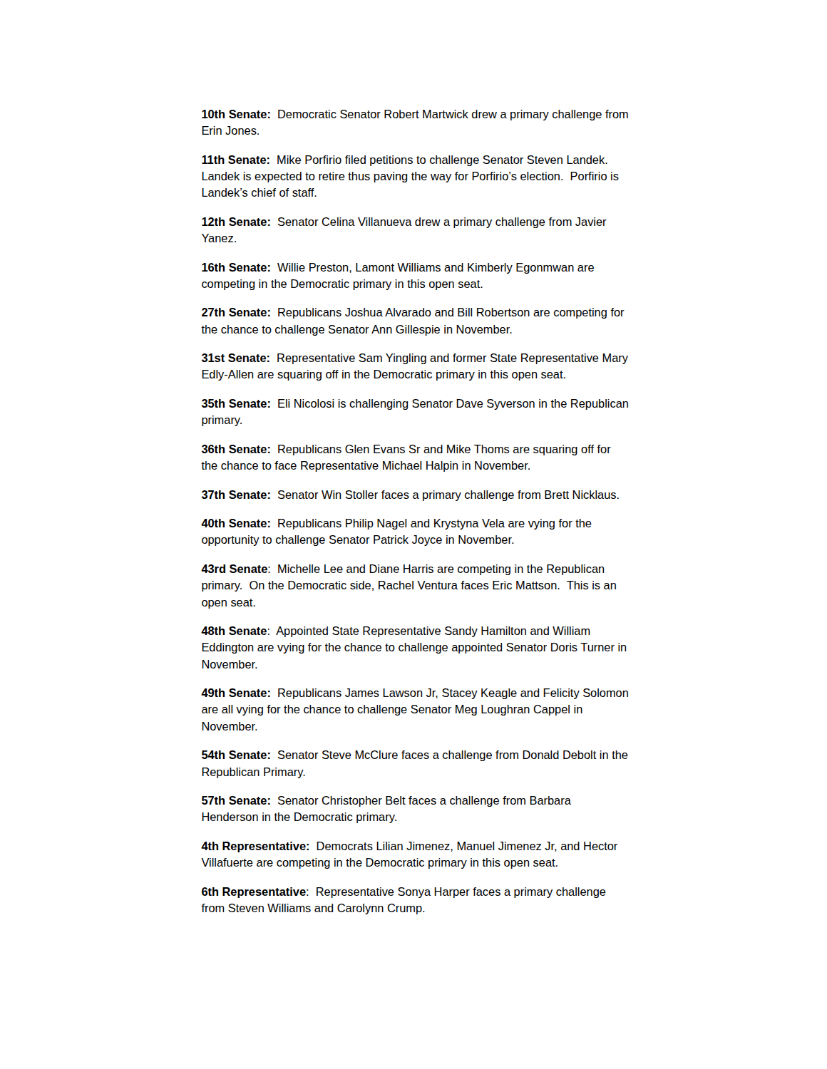10th Senate: Democratic Senator Robert Martwick drew a primary challenge from Erin Jones.
11th Senate: Mike Porfirio filed petitions to challenge Senator Steven Landek. Landek is expected to retire thus paving the way for Porfirio’s election. Porfirio is Landek’s chief of staff.
12th Senate: Senator Celina Villanueva drew a primary challenge from Javier Yanez.
16th Senate: Willie Preston, Lamont Williams and Kimberly Egonmwan are competing in the Democratic primary in this open seat.
27th Senate: Republicans Joshua Alvarado and Bill Robertson are competing for the chance to challenge Senator Ann Gillespie in November.
31st Senate: Representative Sam Yingling and former State Representative Mary Edly-Allen are squaring off in the Democratic primary in this open seat.
35th Senate: Eli Nicolosi is challenging Senator Dave Syverson in the Republican primary.
36th Senate: Republicans Glen Evans Sr and Mike Thoms are squaring off for the chance to face Representative Michael Halpin in November.
37th Senate: Senator Win Stoller faces a primary challenge from Brett Nicklaus.
40th Senate: Republicans Philip Nagel and Krystyna Vela are vying for the opportunity to challenge Senator Patrick Joyce in November.
43rd Senate: Michelle Lee and Diane Harris are competing in the Republican primary. On the Democratic side, Rachel Ventura faces Eric Mattson. This is an open seat.
48th Senate: Appointed State Representative Sandy Hamilton and William Eddington are vying for the chance to challenge appointed Senator Doris Turner in November.
49th Senate: Republicans James Lawson Jr, Stacey Keagle and Felicity Solomon are all vying for the chance to challenge Senator Meg Loughran Cappel in November.
54th Senate: Senator Steve McClure faces a challenge from Donald Debolt in the Republican Primary.
57th Senate: Senator Christopher Belt faces a challenge from Barbara Henderson in the Democratic primary.
4th Representative: Democrats Lilian Jimenez, Manuel Jimenez Jr, and Hector Villafuerte are competing in the Democratic primary in this open seat.
6th Representative: Representative Sonya Harper faces a primary challenge from Steven Williams and Carolynn Crump.